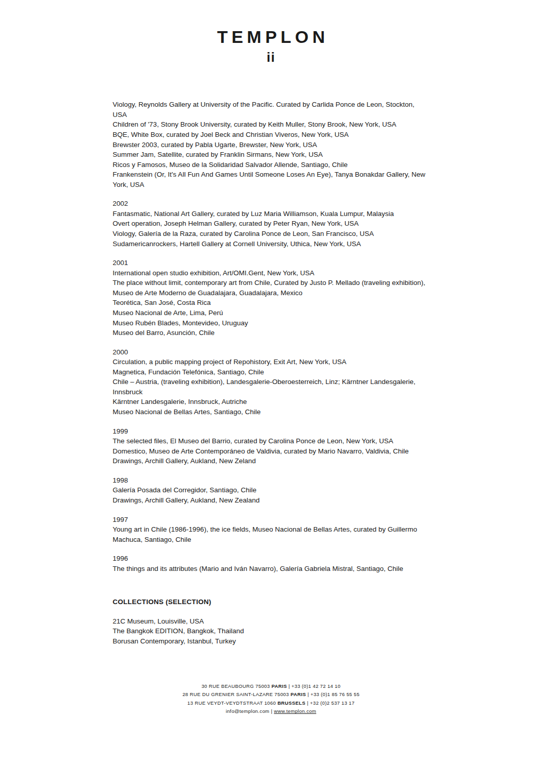TEMPLON
ii
Viology, Reynolds Gallery at University of the Pacific. Curated by Carlida Ponce de Leon, Stockton, USA
Children of '73, Stony Brook University, curated by Keith Muller, Stony Brook, New York, USA
BQE, White Box, curated by Joel Beck and Christian Viveros, New York, USA
Brewster 2003, curated by Pabla Ugarte, Brewster, New York, USA
Summer Jam, Satellite, curated by Franklin Sirmans, New York, USA
Ricos y Famosos, Museo de la Solidaridad Salvador Allende, Santiago, Chile
Frankenstein (Or, It's All Fun And Games Until Someone Loses An Eye), Tanya Bonakdar Gallery, New York, USA
2002
Fantasmatic, National Art Gallery, curated by Luz Maria Williamson, Kuala Lumpur, Malaysia
Overt operation, Joseph Helman Gallery, curated by Peter Ryan, New York, USA
Viology, Galería de la Raza, curated by Carolina Ponce de Leon, San Francisco, USA
Sudamericanrockers, Hartell Gallery at Cornell University, Uthica, New York, USA
2001
International open studio exhibition, Art/OMI.Gent, New York, USA
The place without limit, contemporary art from Chile, Curated by Justo P. Mellado (traveling exhibition), Museo de Arte Moderno de Guadalajara, Guadalajara, Mexico
Teorética, San José, Costa Rica
Museo Nacional de Arte, Lima, Perú
Museo Rubén Blades, Montevideo, Uruguay
Museo del Barro, Asunción, Chile
2000
Circulation, a public mapping project of Repohistory, Exit Art, New York, USA
Magnetica, Fundación Telefónica, Santiago, Chile
Chile – Austria, (traveling exhibition), Landesgalerie-Oberoesterreich, Linz; Kärntner Landesgalerie, Innsbruck
Kärntner Landesgalerie, Innsbruck, Autriche
Museo Nacional de Bellas Artes, Santiago, Chile
1999
The selected files, El Museo del Barrio, curated by Carolina Ponce de Leon, New York, USA
Domestico, Museo de Arte Contemporáneo de Valdivia, curated by Mario Navarro, Valdivia, Chile
Drawings, Archill Gallery, Aukland, New Zeland
1998
Galería Posada del Corregidor, Santiago, Chile
Drawings, Archill Gallery, Aukland, New Zealand
1997
Young art in Chile (1986-1996), the ice fields, Museo Nacional de Bellas Artes, curated by Guillermo Machuca, Santiago, Chile
1996
The things and its attributes (Mario and Iván Navarro), Galería Gabriela Mistral, Santiago, Chile
COLLECTIONS (SELECTION)
21C Museum, Louisville, USA
The Bangkok EDITION, Bangkok, Thailand
Borusan Contemporary, Istanbul, Turkey
30 RUE BEAUBOURG 75003 PARIS | +33 (0)1 42 72 14 10
28 RUE DU GRENIER SAINT-LAZARE 75003 PARIS | +33 (0)1 85 76 55 55
13 RUE VEYDT-VEYDTSTRAAT 1060 BRUSSELS | +32 (0)2 537 13 17
info@templon.com | www.templon.com